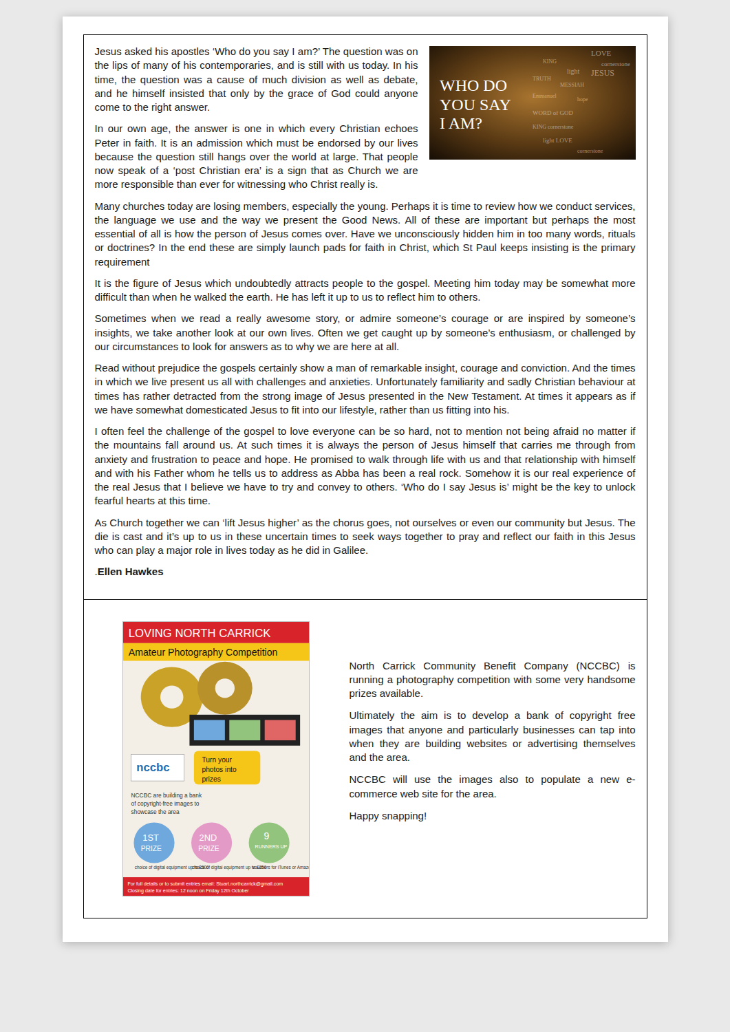Jesus asked his apostles ‘Who do you say I am?’ The question was on the lips of many of his contemporaries, and is still with us today. In his time, the question was a cause of much division as well as debate, and he himself insisted that only by the grace of God could anyone come to the right answer.
In our own age, the answer is one in which every Christian echoes Peter in faith. It is an admission which must be endorsed by our lives because the question still hangs over the world at large. That people now speak of a ‘post Christian era’ is a sign that as Church we are more responsible than ever for witnessing who Christ really is.
Many churches today are losing members, especially the young. Perhaps it is time to review how we conduct services, the language we use and the way we present the Good News. All of these are important but perhaps the most essential of all is how the person of Jesus comes over. Have we unconsciously hidden him in too many words, rituals or doctrines? In the end these are simply launch pads for faith in Christ, which St Paul keeps insisting is the primary requirement
It is the figure of Jesus which undoubtedly attracts people to the gospel. Meeting him today may be somewhat more difficult than when he walked the earth. He has left it up to us to reflect him to others.
Sometimes when we read a really awesome story, or admire someone’s courage or are inspired by someone’s insights, we take another look at our own lives. Often we get caught up by someone’s enthusiasm, or challenged by our circumstances to look for answers as to why we are here at all.
Read without prejudice the gospels certainly show a man of remarkable insight, courage and conviction. And the times in which we live present us all with challenges and anxieties. Unfortunately familiarity and sadly Christian behaviour at times has rather detracted from the strong image of Jesus presented in the New Testament. At times it appears as if we have somewhat domesticated Jesus to fit into our lifestyle, rather than us fitting into his.
I often feel the challenge of the gospel to love everyone can be so hard, not to mention not being afraid no matter if the mountains fall around us. At such times it is always the person of Jesus himself that carries me through from anxiety and frustration to peace and hope. He promised to walk through life with us and that relationship with himself and with his Father whom he tells us to address as Abba has been a real rock. Somehow it is our real experience of the real Jesus that I believe we have to try and convey to others. ‘Who do I say Jesus is’ might be the key to unlock fearful hearts at this time.
As Church together we can ‘lift Jesus higher’ as the chorus goes, not ourselves or even our community but Jesus. The die is cast and it’s up to us in these uncertain times to seek ways together to pray and reflect our faith in this Jesus who can play a major role in lives today as he did in Galilee.
. Ellen Hawkes
North Carrick Community Benefit Company (NCCBC) is running a photography competition with some very handsome prizes available.
Ultimately the aim is to develop a bank of copyright free images that anyone and particularly businesses can tap into when they are building websites or advertising themselves and the area.
NCCBC will use the images also to populate a new e-commerce web site for the area.
Happy snapping!